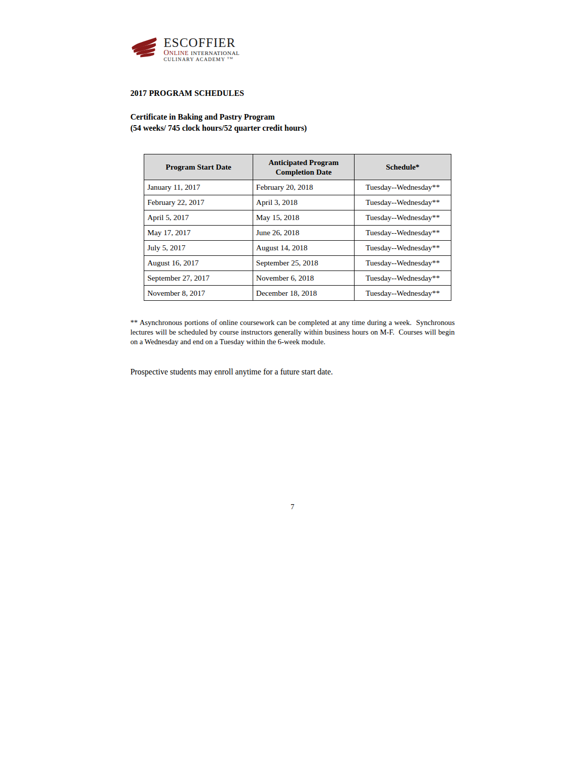ESCOFFIER
ONLINE INTERNATIONAL
CULINARY ACADEMY TM
2017 PROGRAM SCHEDULES
Certificate in Baking and Pastry Program
(54 weeks/ 745 clock hours/52 quarter credit hours)
| Program Start Date | Anticipated Program Completion Date | Schedule* |
| --- | --- | --- |
| January 11, 2017 | February 20, 2018 | Tuesday--Wednesday** |
| February 22, 2017 | April 3, 2018 | Tuesday--Wednesday** |
| April 5, 2017 | May 15, 2018 | Tuesday--Wednesday** |
| May 17, 2017 | June 26, 2018 | Tuesday--Wednesday** |
| July 5, 2017 | August 14, 2018 | Tuesday--Wednesday** |
| August 16, 2017 | September 25, 2018 | Tuesday--Wednesday** |
| September 27, 2017 | November 6, 2018 | Tuesday--Wednesday** |
| November 8, 2017 | December 18, 2018 | Tuesday--Wednesday** |
** Asynchronous portions of online coursework can be completed at any time during a week. Synchronous lectures will be scheduled by course instructors generally within business hours on M-F. Courses will begin on a Wednesday and end on a Tuesday within the 6-week module.
Prospective students may enroll anytime for a future start date.
7